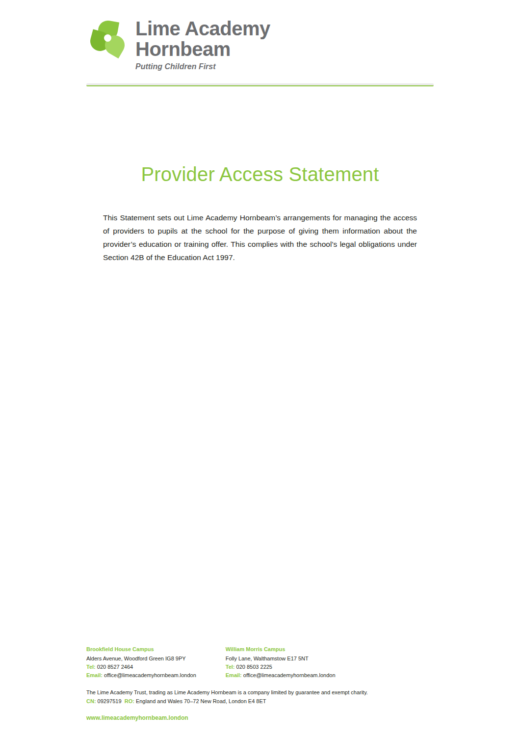Lime Academy Hornbeam Putting Children First
Provider Access Statement
This Statement sets out Lime Academy Hornbeam’s arrangements for managing the access of providers to pupils at the school for the purpose of giving them information about the provider’s education or training offer. This complies with the school’s legal obligations under Section 42B of the Education Act 1997.
Brookfield House Campus
Alders Avenue, Woodford Green IG8 9PY
Tel: 020 8527 2464
Email: office@limeacademyhornbeam.london
William Morris Campus
Folly Lane, Walthamstow E17 5NT
Tel: 020 8503 2225
Email: office@limeacademyhornbeam.london
The Lime Academy Trust, trading as Lime Academy Hornbeam is a company limited by guarantee and exempt charity.
CN: 09297519 RO: England and Wales 70–72 New Road, London E4 8ET
www.limeacademyhornbeam.london